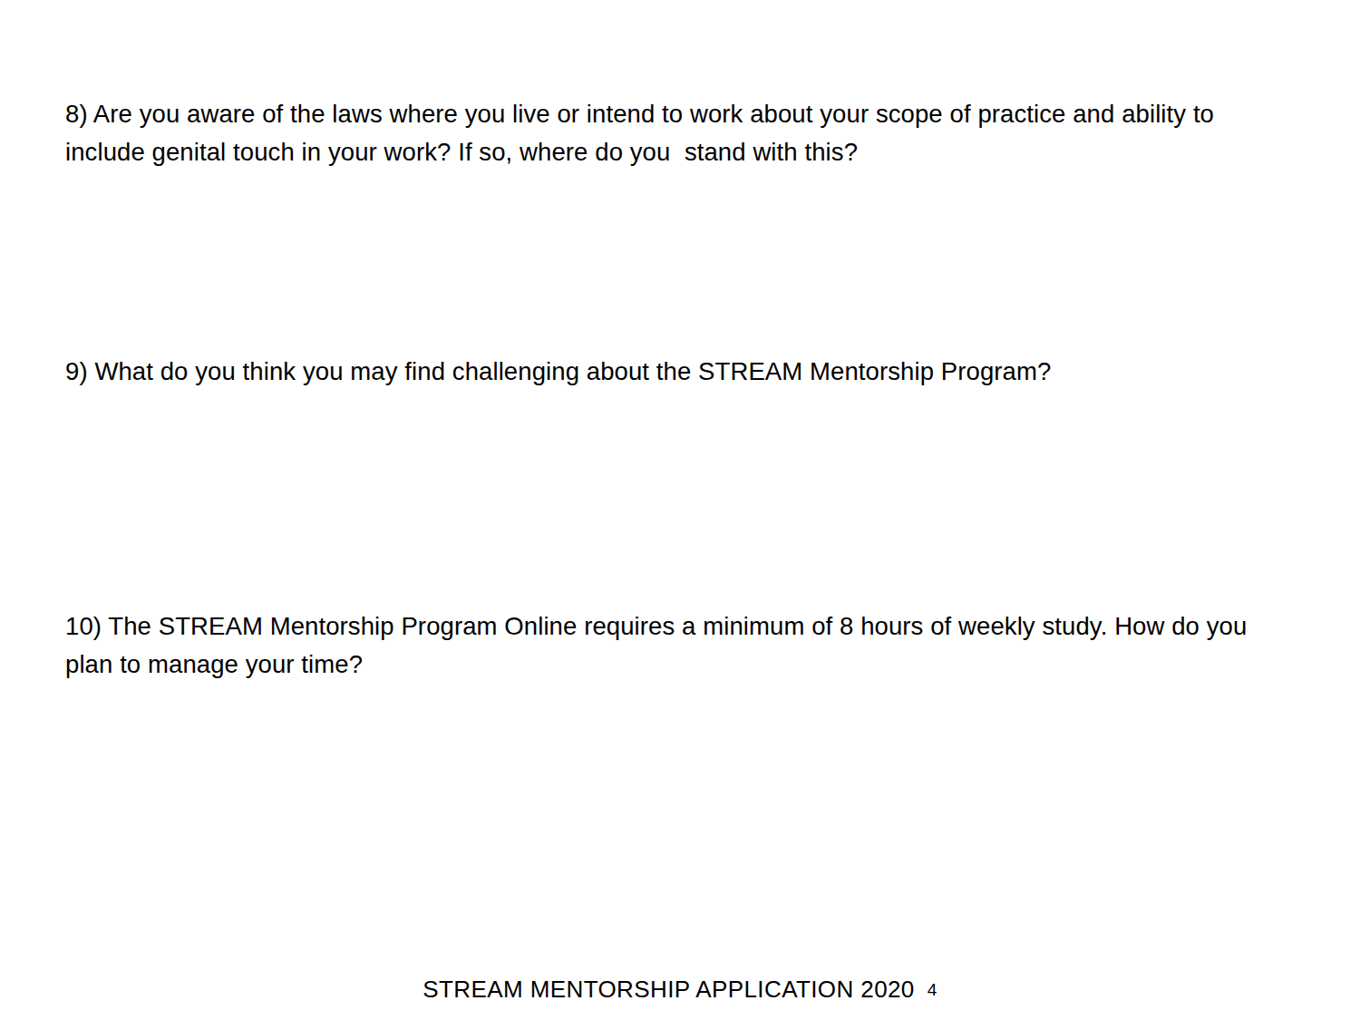8) Are you aware of the laws where you live or intend to work about your scope of practice and ability to include genital touch in your work? If so, where do you stand with this?
9) What do you think you may find challenging about the STREAM Mentorship Program?
10) The STREAM Mentorship Program Online requires a minimum of 8 hours of weekly study. How do you plan to manage your time?
STREAM MENTORSHIP APPLICATION 20204